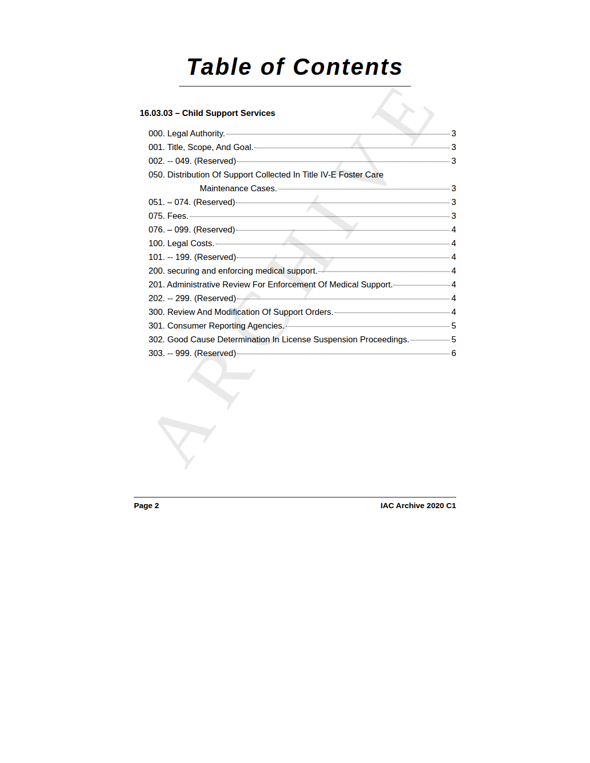ARCHIVE
Table of Contents
16.03.03 – Child Support Services
000. Legal Authority. 3
001. Title, Scope, And Goal. 3
002. -- 049. (Reserved) 3
050. Distribution Of Support Collected In Title IV-E Foster Care Maintenance Cases. 3
051. – 074. (Reserved) 3
075. Fees. 3
076. – 099. (Reserved) 4
100. Legal Costs. 4
101. -- 199. (Reserved) 4
200. securing and enforcing medical support. 4
201. Administrative Review For Enforcement Of Medical Support. 4
202. -- 299. (Reserved) 4
300. Review And Modification Of Support Orders. 4
301. Consumer Reporting Agencies. 5
302. Good Cause Determination In License Suspension Proceedings. 5
303. -- 999. (Reserved) 6
Page 2 IAC Archive 2020 C1